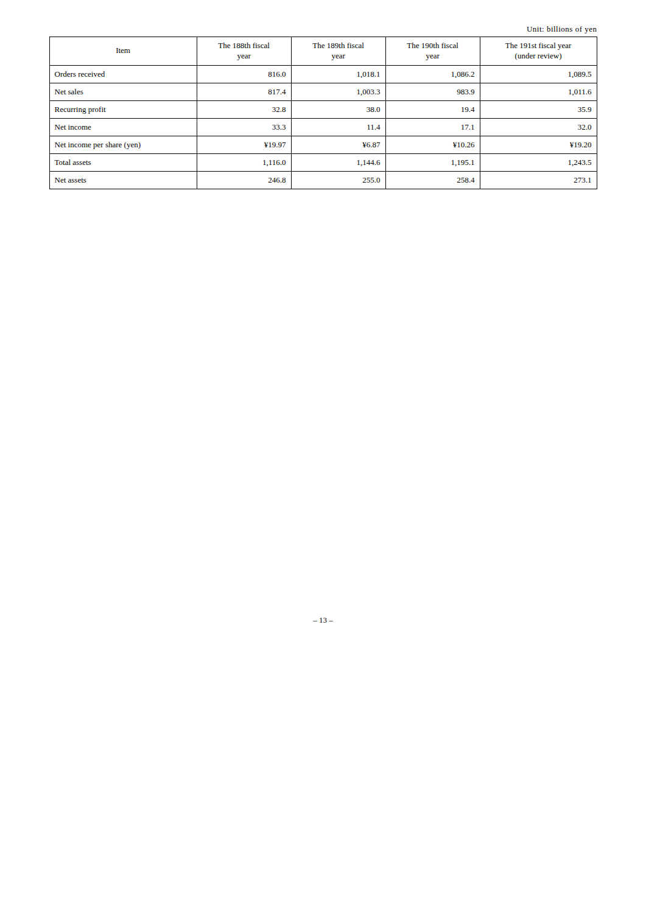Unit: billions of yen
| Item | The 188th fiscal year | The 189th fiscal year | The 190th fiscal year | The 191st fiscal year (under review) |
| --- | --- | --- | --- | --- |
| Orders received | 816.0 | 1,018.1 | 1,086.2 | 1,089.5 |
| Net sales | 817.4 | 1,003.3 | 983.9 | 1,011.6 |
| Recurring profit | 32.8 | 38.0 | 19.4 | 35.9 |
| Net income | 33.3 | 11.4 | 17.1 | 32.0 |
| Net income per share (yen) | ¥19.97 | ¥6.87 | ¥10.26 | ¥19.20 |
| Total assets | 1,116.0 | 1,144.6 | 1,195.1 | 1,243.5 |
| Net assets | 246.8 | 255.0 | 258.4 | 273.1 |
– 13 –